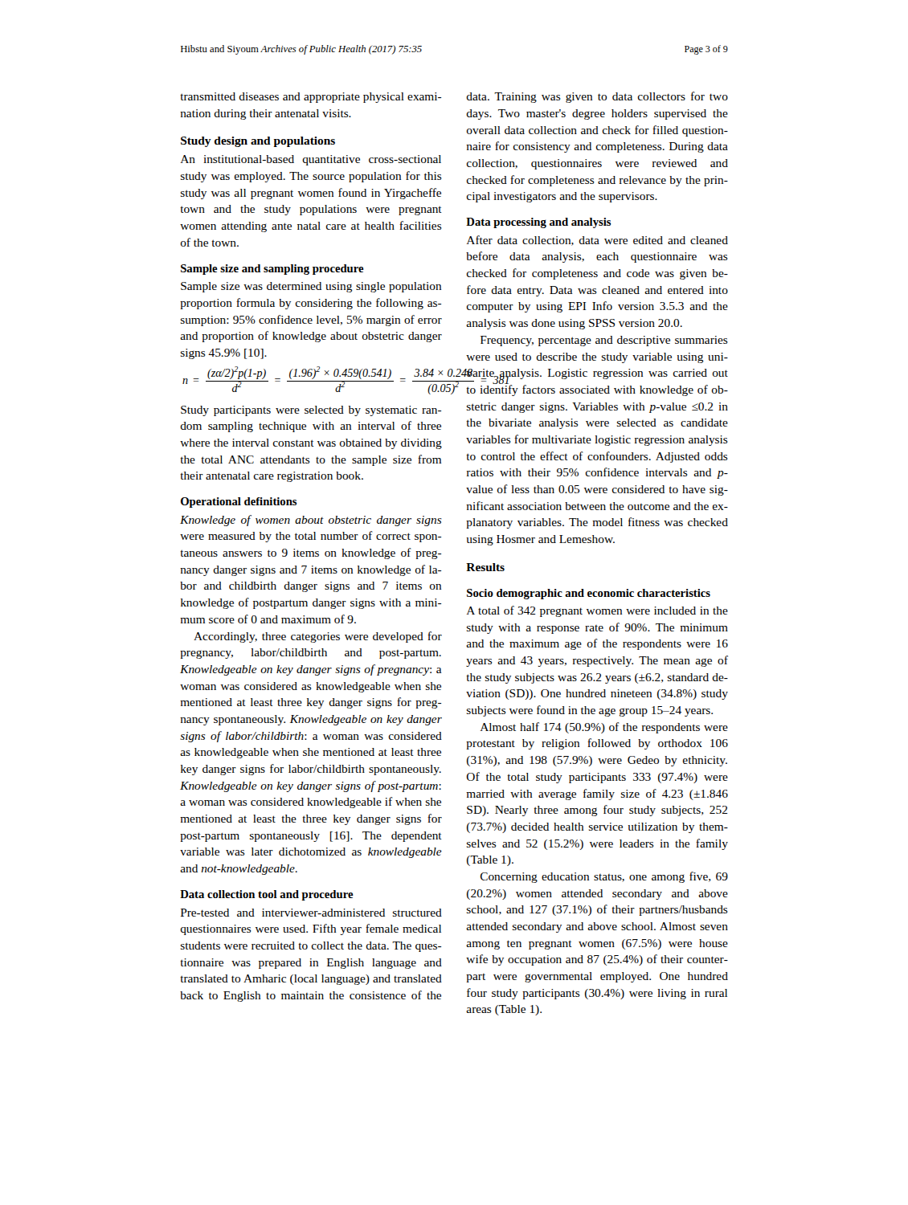Hibstu and Siyoum Archives of Public Health (2017) 75:35
Page 3 of 9
transmitted diseases and appropriate physical examination during their antenatal visits.
Study design and populations
An institutional-based quantitative cross-sectional study was employed. The source population for this study was all pregnant women found in Yirgacheffe town and the study populations were pregnant women attending ante natal care at health facilities of the town.
Sample size and sampling procedure
Sample size was determined using single population proportion formula by considering the following assumption: 95% confidence level, 5% margin of error and proportion of knowledge about obstetric danger signs 45.9% [10].
n = (zα/2)2p(1-p) d2 = (1.96)2 × 0.459(0.541) d2 = 3.84 × 0.248(0.05)2 = 381
Study participants were selected by systematic random sampling technique with an interval of three where the interval constant was obtained by dividing the total ANC attendants to the sample size from their antenatal care registration book.
Operational definitions
Knowledge of women about obstetric danger signs were measured by the total number of correct spontaneous answers to 9 items on knowledge of pregnancy danger signs and 7 items on knowledge of labor and childbirth danger signs and 7 items on knowledge of postpartum danger signs with a minimum score of 0 and maximum of 9.
Accordingly, three categories were developed for pregnancy, labor/childbirth and post-partum. Knowledgeable on key danger signs of pregnancy: a woman was considered as knowledgeable when she mentioned at least three key danger signs for pregnancy spontaneously. Knowledgeable on key danger signs of labor/childbirth: a woman was considered as knowledgeable when she mentioned at least three key danger signs for labor/childbirth spontaneously. Knowledgeable on key danger signs of post-partum: a woman was considered knowledgeable if when she mentioned at least the three key danger signs for post-partum spontaneously [16]. The dependent variable was later dichotomized as knowledgeable and not-knowledgeable.
Data collection tool and procedure
Pre-tested and interviewer-administered structured questionnaires were used. Fifth year female medical students were recruited to collect the data. The questionnaire was prepared in English language and translated to Amharic (local language) and translated back to English to maintain the consistence of the data. Training was given to data collectors for two days. Two master's degree holders supervised the overall data collection and check for filled questionnaire for consistency and completeness. During data collection, questionnaires were reviewed and checked for completeness and relevance by the principal investigators and the supervisors.
Data processing and analysis
After data collection, data were edited and cleaned before data analysis, each questionnaire was checked for completeness and code was given before data entry. Data was cleaned and entered into computer by using EPI Info version 3.5.3 and the analysis was done using SPSS version 20.0.
Frequency, percentage and descriptive summaries were used to describe the study variable using univarite analysis. Logistic regression was carried out to identify factors associated with knowledge of obstetric danger signs. Variables with p-value ≤0.2 in the bivariate analysis were selected as candidate variables for multivariate logistic regression analysis to control the effect of confounders. Adjusted odds ratios with their 95% confidence intervals and p-value of less than 0.05 were considered to have significant association between the outcome and the explanatory variables. The model fitness was checked using Hosmer and Lemeshow.
Results
Socio demographic and economic characteristics
A total of 342 pregnant women were included in the study with a response rate of 90%. The minimum and the maximum age of the respondents were 16 years and 43 years, respectively. The mean age of the study subjects was 26.2 years (±6.2, standard deviation (SD)). One hundred nineteen (34.8%) study subjects were found in the age group 15–24 years.
Almost half 174 (50.9%) of the respondents were protestant by religion followed by orthodox 106 (31%), and 198 (57.9%) were Gedeo by ethnicity. Of the total study participants 333 (97.4%) were married with average family size of 4.23 (±1.846 SD). Nearly three among four study subjects, 252 (73.7%) decided health service utilization by themselves and 52 (15.2%) were leaders in the family (Table 1).
Concerning education status, one among five, 69 (20.2%) women attended secondary and above school, and 127 (37.1%) of their partners/husbands attended secondary and above school. Almost seven among ten pregnant women (67.5%) were house wife by occupation and 87 (25.4%) of their counterpart were governmental employed. One hundred four study participants (30.4%) were living in rural areas (Table 1).